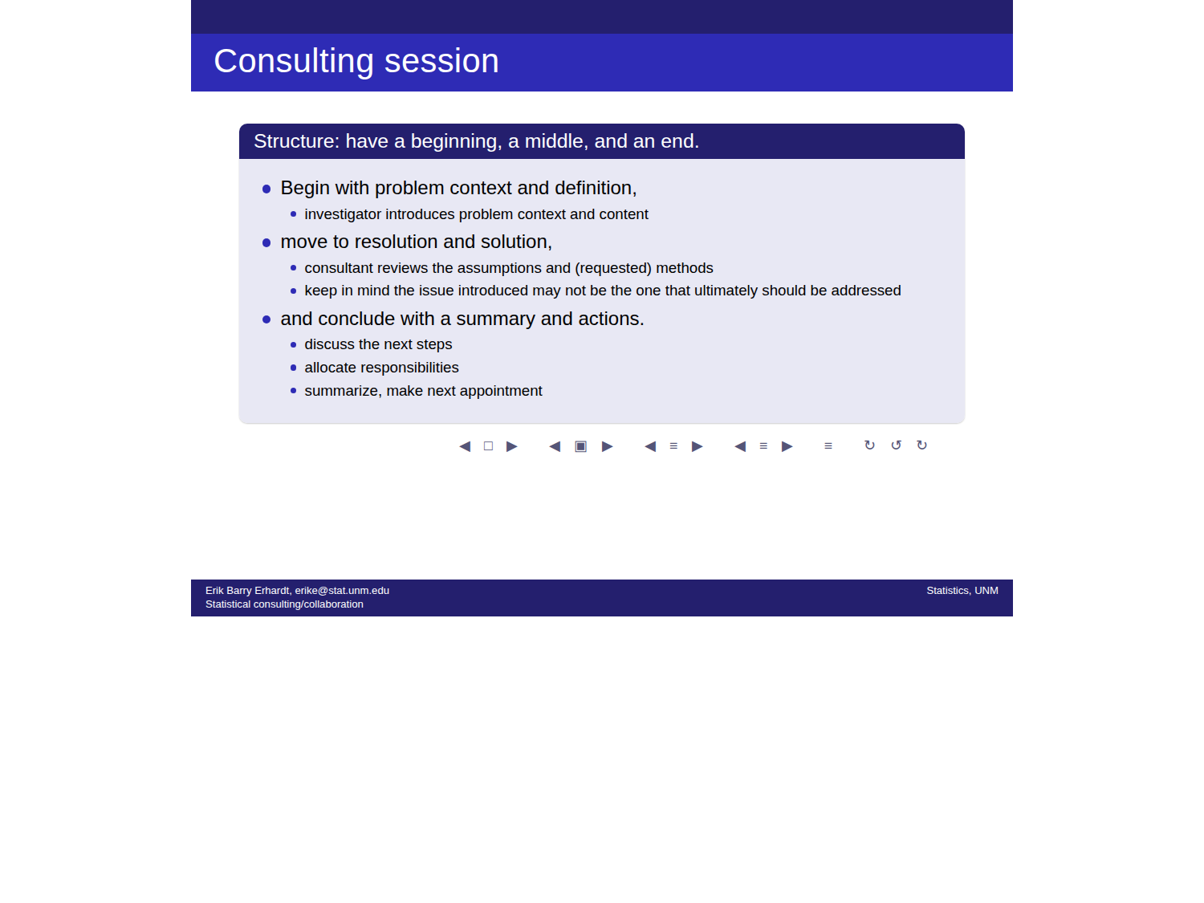Consulting session
Structure: have a beginning, a middle, and an end.
Begin with problem context and definition,
investigator introduces problem context and content
move to resolution and solution,
consultant reviews the assumptions and (requested) methods
keep in mind the issue introduced may not be the one that ultimately should be addressed
and conclude with a summary and actions.
discuss the next steps
allocate responsibilities
summarize, make next appointment
◀ □ ▶ ◀ ▣ ▶ ◀ ≡ ▶ ◀ ≡ ▶ ≡ ↻ ↺ ↻
Erik Barry Erhardt, erike@stat.unm.edu Statistics, UNM
Statistical consulting/collaboration